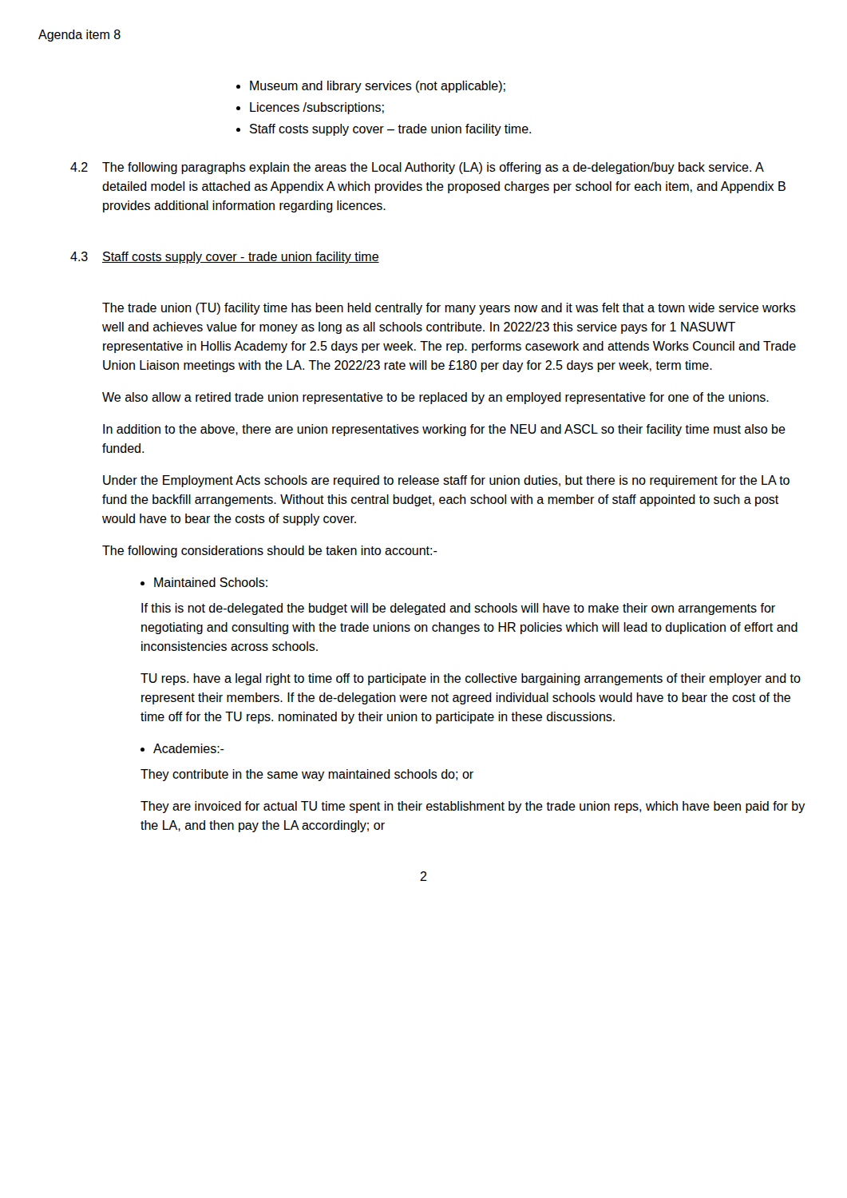Agenda item 8
Museum and library services (not applicable);
Licences /subscriptions;
Staff costs supply cover – trade union facility time.
4.2
The following paragraphs explain the areas the Local Authority (LA) is offering as a de-delegation/buy back service. A detailed model is attached as Appendix A which provides the proposed charges per school for each item, and Appendix B provides additional information regarding licences.
4.3
Staff costs supply cover - trade union facility time
The trade union (TU) facility time has been held centrally for many years now and it was felt that a town wide service works well and achieves value for money as long as all schools contribute. In 2022/23 this service pays for 1 NASUWT representative in Hollis Academy for 2.5 days per week. The rep. performs casework and attends Works Council and Trade Union Liaison meetings with the LA. The 2022/23 rate will be £180 per day for 2.5 days per week, term time.
We also allow a retired trade union representative to be replaced by an employed representative for one of the unions.
In addition to the above, there are union representatives working for the NEU and ASCL so their facility time must also be funded.
Under the Employment Acts schools are required to release staff for union duties, but there is no requirement for the LA to fund the backfill arrangements. Without this central budget, each school with a member of staff appointed to such a post would have to bear the costs of supply cover.
The following considerations should be taken into account:-
Maintained Schools:
If this is not de-delegated the budget will be delegated and schools will have to make their own arrangements for negotiating and consulting with the trade unions on changes to HR policies which will lead to duplication of effort and inconsistencies across schools.
TU reps. have a legal right to time off to participate in the collective bargaining arrangements of their employer and to represent their members. If the de-delegation were not agreed individual schools would have to bear the cost of the time off for the TU reps. nominated by their union to participate in these discussions.
Academies:-
They contribute in the same way maintained schools do; or
They are invoiced for actual TU time spent in their establishment by the trade union reps, which have been paid for by the LA, and then pay the LA accordingly; or
2